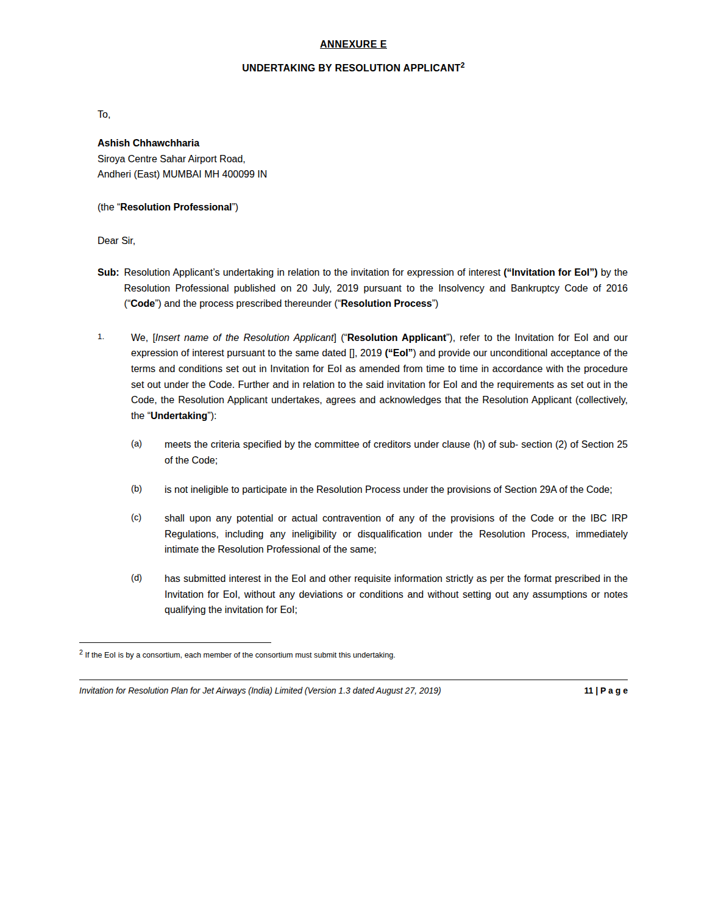ANNEXURE E
UNDERTAKING BY RESOLUTION APPLICANT2
To,
Ashish Chhawchharia
Siroya Centre Sahar Airport Road,
Andheri (East) MUMBAI MH 400099 IN
(the “Resolution Professional”)
Dear Sir,
Sub:
Resolution Applicant’s undertaking in relation to the invitation for expression of interest (“Invitation for EoI”) by the Resolution Professional published on 20 July, 2019 pursuant to the Insolvency and Bankruptcy Code of 2016 (“Code”) and the process prescribed thereunder (“Resolution Process”)
1.
We, [Insert name of the Resolution Applicant] (“Resolution Applicant”), refer to the Invitation for EoI and our expression of interest pursuant to the same dated [], 2019 (“EoI”) and provide our unconditional acceptance of the terms and conditions set out in Invitation for EoI as amended from time to time in accordance with the procedure set out under the Code. Further and in relation to the said invitation for EoI and the requirements as set out in the Code, the Resolution Applicant undertakes, agrees and acknowledges that the Resolution Applicant (collectively, the “Undertaking”):
(a)
meets the criteria specified by the committee of creditors under clause (h) of sub- section (2) of Section 25 of the Code;
(b)
is not ineligible to participate in the Resolution Process under the provisions of Section 29A of the Code;
(c)
shall upon any potential or actual contravention of any of the provisions of the Code or the IBC IRP Regulations, including any ineligibility or disqualification under the Resolution Process, immediately intimate the Resolution Professional of the same;
(d)
has submitted interest in the EoI and other requisite information strictly as per the format prescribed in the Invitation for EoI, without any deviations or conditions and without setting out any assumptions or notes qualifying the invitation for EoI;
2 If the EoI is by a consortium, each member of the consortium must submit this undertaking.
Invitation for Resolution Plan for Jet Airways (India) Limited (Version 1.3 dated August 27, 2019)
11 | P a g e